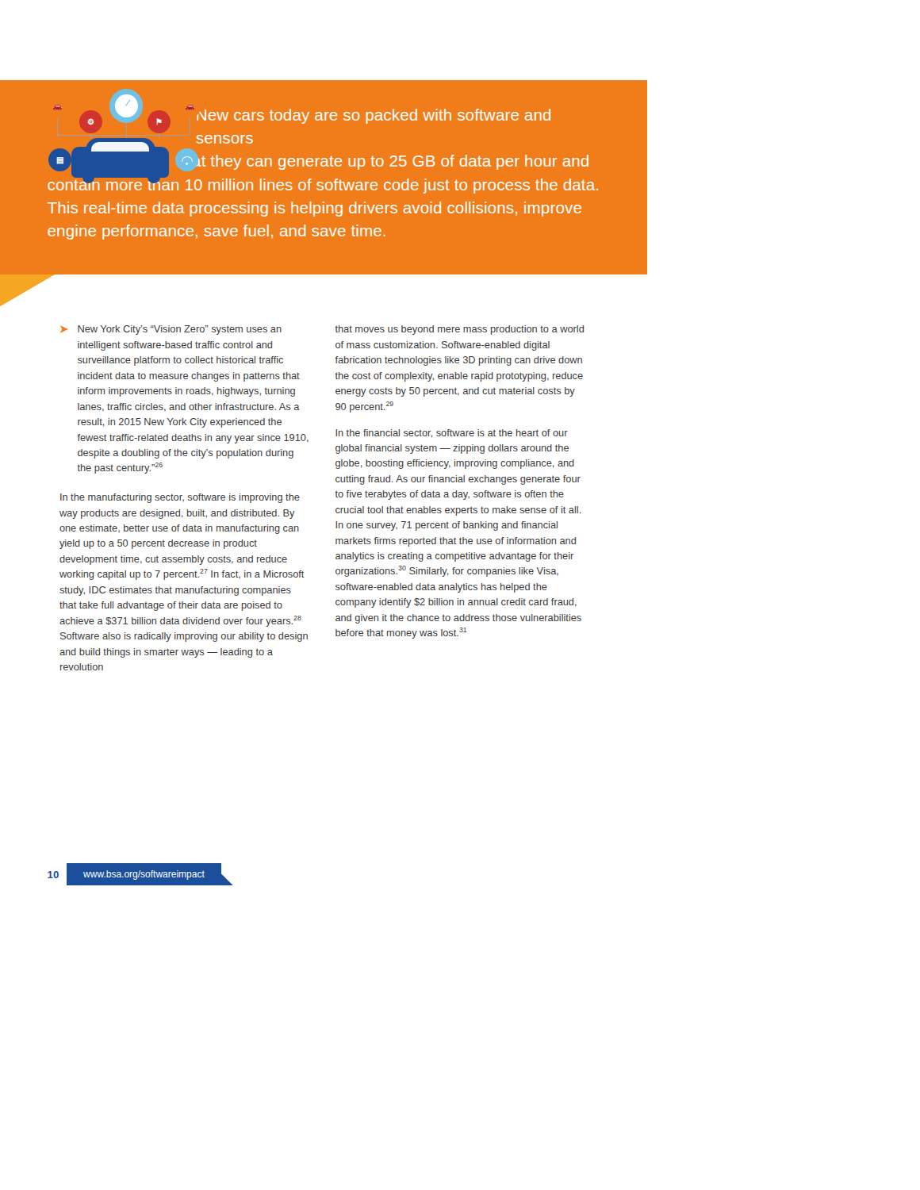🚗
⚙
⚑
🚗
▤
New cars today are so packed with software and sensors that they can generate up to 25 GB of data per hour and contain more than 10 million lines of software code just to process the data. This real-time data processing is helping drivers avoid collisions, improve engine performance, save fuel, and save time.
➤
New York City’s “Vision Zero” system uses an intelligent software-based traffic control and surveillance platform to collect historical traffic incident data to measure changes in patterns that inform improvements in roads, highways, turning lanes, traffic circles, and other infrastructure. As a result, in 2015 New York City experienced the fewest traffic-related deaths in any year since 1910, despite a doubling of the city’s population during the past century.”26
In the manufacturing sector, software is improving the way products are designed, built, and distributed. By one estimate, better use of data in manufacturing can yield up to a 50 percent decrease in product development time, cut assembly costs, and reduce working capital up to 7 percent.27 In fact, in a Microsoft study, IDC estimates that manufacturing companies that take full advantage of their data are poised to achieve a $371 billion data dividend over four years.28 Software also is radically improving our ability to design and build things in smarter ways — leading to a revolution
that moves us beyond mere mass production to a world of mass customization. Software-enabled digital fabrication technologies like 3D printing can drive down the cost of complexity, enable rapid prototyping, reduce energy costs by 50 percent, and cut material costs by 90 percent.29
In the financial sector, software is at the heart of our global financial system — zipping dollars around the globe, boosting efficiency, improving compliance, and cutting fraud. As our financial exchanges generate four to five terabytes of data a day, software is often the crucial tool that enables experts to make sense of it all. In one survey, 71 percent of banking and financial markets firms reported that the use of information and analytics is creating a competitive advantage for their organizations.30 Similarly, for companies like Visa, software-enabled data analytics has helped the company identify $2 billion in annual credit card fraud, and given it the chance to address those vulnerabilities before that money was lost.31
10
www.bsa.org/softwareimpact